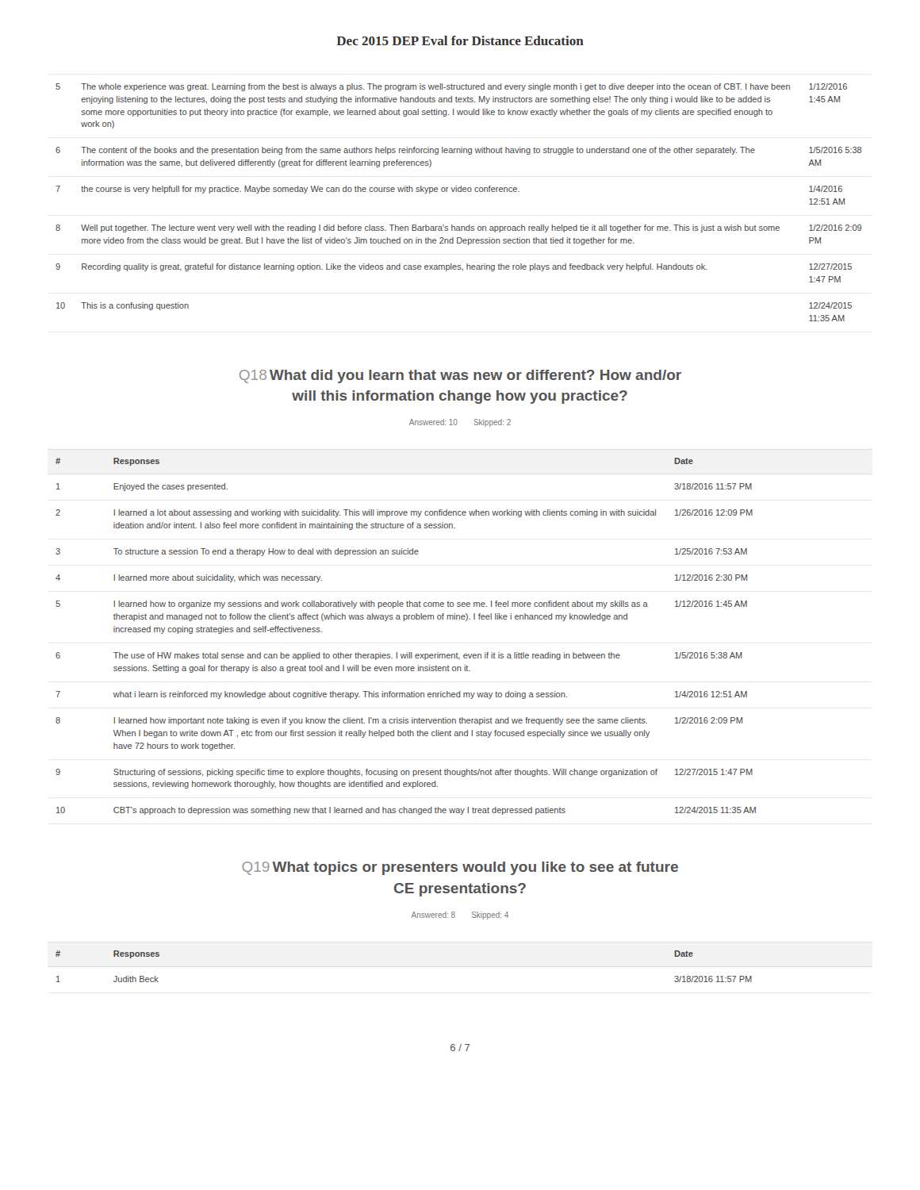Dec 2015 DEP Eval for Distance Education
| # | Responses | Date |
| --- | --- | --- |
| 5 | The whole experience was great. Learning from the best is always a plus. The program is well-structured and every single month i get to dive deeper into the ocean of CBT. I have been enjoying listening to the lectures, doing the post tests and studying the informative handouts and texts. My instructors are something else! The only thing i would like to be added is some more opportunities to put theory into practice (for example, we learned about goal setting. I would like to know exactly whether the goals of my clients are specified enough to work on) | 1/12/2016 1:45 AM |
| 6 | The content of the books and the presentation being from the same authors helps reinforcing learning without having to struggle to understand one of the other separately. The information was the same, but delivered differently (great for different learning preferences) | 1/5/2016 5:38 AM |
| 7 | the course is very helpfull for my practice. Maybe someday We can do the course with skype or video conference. | 1/4/2016 12:51 AM |
| 8 | Well put together. The lecture went very well with the reading I did before class. Then Barbara's hands on approach really helped tie it all together for me. This is just a wish but some more video from the class would be great. But I have the list of video's Jim touched on in the 2nd Depression section that tied it together for me. | 1/2/2016 2:09 PM |
| 9 | Recording quality is great, grateful for distance learning option. Like the videos and case examples, hearing the role plays and feedback very helpful. Handouts ok. | 12/27/2015 1:47 PM |
| 10 | This is a confusing question | 12/24/2015 11:35 AM |
Q18 What did you learn that was new or different? How and/or will this information change how you practice?
Answered: 10 Skipped: 2
| # | Responses | Date |
| --- | --- | --- |
| 1 | Enjoyed the cases presented. | 3/18/2016 11:57 PM |
| 2 | I learned a lot about assessing and working with suicidality. This will improve my confidence when working with clients coming in with suicidal ideation and/or intent. I also feel more confident in maintaining the structure of a session. | 1/26/2016 12:09 PM |
| 3 | To structure a session To end a therapy How to deal with depression an suicide | 1/25/2016 7:53 AM |
| 4 | I learned more about suicidality, which was necessary. | 1/12/2016 2:30 PM |
| 5 | I learned how to organize my sessions and work collaboratively with people that come to see me. I feel more confident about my skills as a therapist and managed not to follow the client's affect (which was always a problem of mine). I feel like i enhanced my knowledge and increased my coping strategies and self-effectiveness. | 1/12/2016 1:45 AM |
| 6 | The use of HW makes total sense and can be applied to other therapies. I will experiment, even if it is a little reading in between the sessions. Setting a goal for therapy is also a great tool and I will be even more insistent on it. | 1/5/2016 5:38 AM |
| 7 | what i learn is reinforced my knowledge about cognitive therapy. This information enriched my way to doing a session. | 1/4/2016 12:51 AM |
| 8 | I learned how important note taking is even if you know the client. I'm a crisis intervention therapist and we frequently see the same clients. When I began to write down AT , etc from our first session it really helped both the client and I stay focused especially since we usually only have 72 hours to work together. | 1/2/2016 2:09 PM |
| 9 | Structuring of sessions, picking specific time to explore thoughts, focusing on present thoughts/not after thoughts. Will change organization of sessions, reviewing homework thoroughly, how thoughts are identified and explored. | 12/27/2015 1:47 PM |
| 10 | CBT's approach to depression was something new that I learned and has changed the way I treat depressed patients | 12/24/2015 11:35 AM |
Q19 What topics or presenters would you like to see at future CE presentations?
Answered: 8 Skipped: 4
| # | Responses | Date |
| --- | --- | --- |
| 1 | Judith Beck | 3/18/2016 11:57 PM |
6 / 7